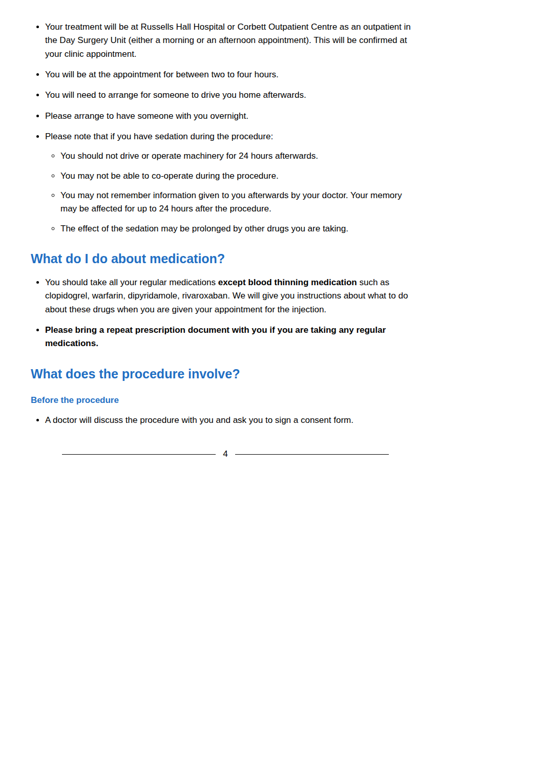Your treatment will be at Russells Hall Hospital or Corbett Outpatient Centre as an outpatient in the Day Surgery Unit (either a morning or an afternoon appointment). This will be confirmed at your clinic appointment.
You will be at the appointment for between two to four hours.
You will need to arrange for someone to drive you home afterwards.
Please arrange to have someone with you overnight.
Please note that if you have sedation during the procedure:
You should not drive or operate machinery for 24 hours afterwards.
You may not be able to co-operate during the procedure.
You may not remember information given to you afterwards by your doctor. Your memory may be affected for up to 24 hours after the procedure.
The effect of the sedation may be prolonged by other drugs you are taking.
What do I do about medication?
You should take all your regular medications except blood thinning medication such as clopidogrel, warfarin, dipyridamole, rivaroxaban. We will give you instructions about what to do about these drugs when you are given your appointment for the injection.
Please bring a repeat prescription document with you if you are taking any regular medications.
What does the procedure involve?
Before the procedure
A doctor will discuss the procedure with you and ask you to sign a consent form.
4